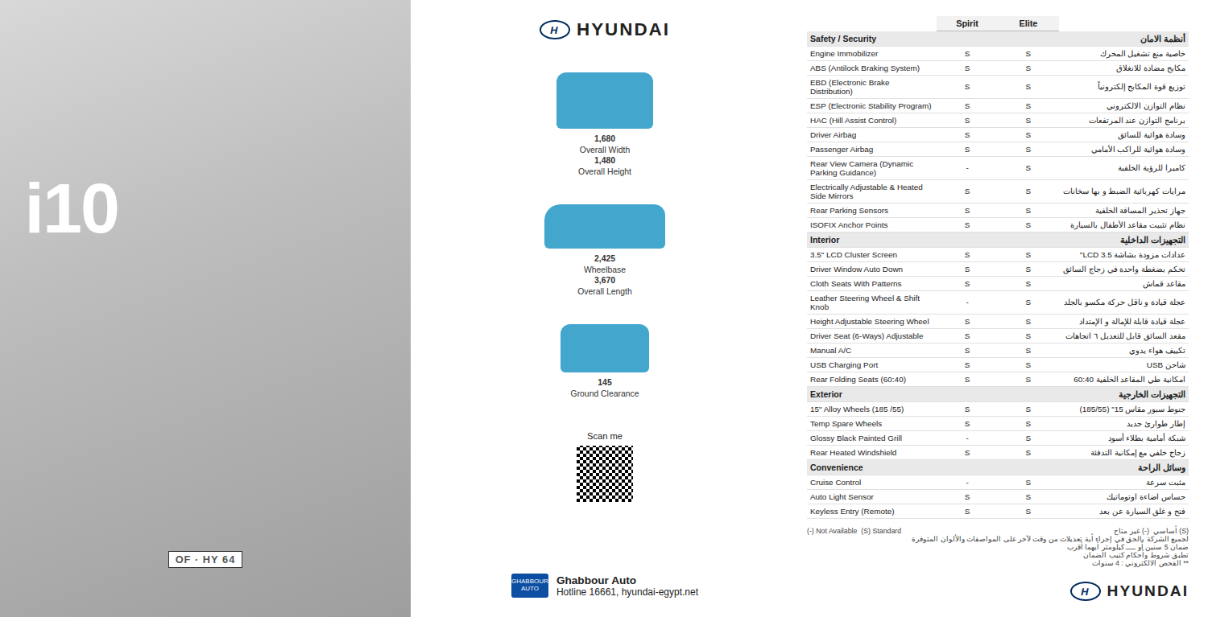i10
OF · HY 64
HYUNDAI
1,680
Overall Width 1,480
Overall Height
2,425
Wheelbase 3,670
Overall Length
145
Ground Clearance
Scan me
GHABBOUR
AUTO
Ghabbour Auto Hotline 16661, hyundai-egypt.net
| | Spirit | Elite | |
| --- | --- | --- | --- |
| Safety / Security | | | أنظمة الامان |
| Engine Immobilizer | S | S | خاصية منع تشغيل المحرك |
| ABS (Antilock Braking System) | S | S | مكابح مضادة للانغلاق |
| EBD (Electronic Brake Distribution) | S | S | توزيع قوة المكابح إلكترونياً |
| ESP (Electronic Stability Program) | S | S | نظام التوازن الالكتروني |
| HAC (Hill Assist Control) | S | S | برنامج التوازن عند المرتفعات |
| Driver Airbag | S | S | وسادة هوائية للسائق |
| Passenger Airbag | S | S | وسادة هوائية للراكب الأمامي |
| Rear View Camera (Dynamic Parking Guidance) | - | S | كاميرا للرؤية الخلفية |
| Electrically Adjustable & Heated Side Mirrors | S | S | مرايات كهربائية الضبط و بها سخانات |
| Rear Parking Sensors | S | S | جهاز تحذير المسافة الخلفية |
| ISOFIX Anchor Points | S | S | نظام تثبيت مقاعد الأطفال بالسيارة |
| Interior | | | التجهيزات الداخلية |
| 3.5" LCD Cluster Screen | S | S | عدادات مزودة بشاشة LCD 3.5" |
| Driver Window Auto Down | S | S | تحكم بضغطة واحدة في زجاج السائق |
| Cloth Seats With Patterns | S | S | مقاعد قماش |
| Leather Steering Wheel & Shift Knob | - | S | عجلة قيادة و ناقل حركة مكسو بالجلد |
| Height Adjustable Steering Wheel | S | S | عجلة قيادة قابلة للإمالة و الإمتداد |
| Driver Seat (6-Ways) Adjustable | S | S | مقعد السائق قابل للتعديل ٦ اتجاهات |
| Manual A/C | S | S | تكييف هواء يدوي |
| USB Charging Port | S | S | شاحن USB |
| Rear Folding Seats (60:40) | S | S | امكانية طي المقاعد الخلفية 60:40 |
| Exterior | | | التجهيزات الخارجية |
| 15" Alloy Wheels (185 /55) | S | S | جنوط سبور مقاس 15" (185/55) |
| Temp Spare Wheels | S | S | إطار طوارئ جديد |
| Glossy Black Painted Grill | - | S | شبكة أمامية بطلاء أسود |
| Rear Heated Windshield | S | S | زجاج خلفي مع إمكانية التدفئة |
| Convenience | | | وسائل الراحة |
| Cruise Control | - | S | مثبت سرعة |
| Auto Light Sensor | S | S | حساس اضاءة اوتوماتيك |
| Keyless Entry (Remote) | S | S | فتح و غلق السيارة عن بعد |
(-) Not Available (S) Standard
(S) أساسي (-) غير متاح
لجميع الشركة بالحق في إجراء أية تعديلات من وقت لآخر على المواصفات والألوان المتوفرة
ضمان 5 سنين أو ــــ كيلومتر أيهما أقرب
تطبق شروط وأحكام كتيب الضمان
** الفحص الالكتروني : 4 سنوات
HYUNDAI